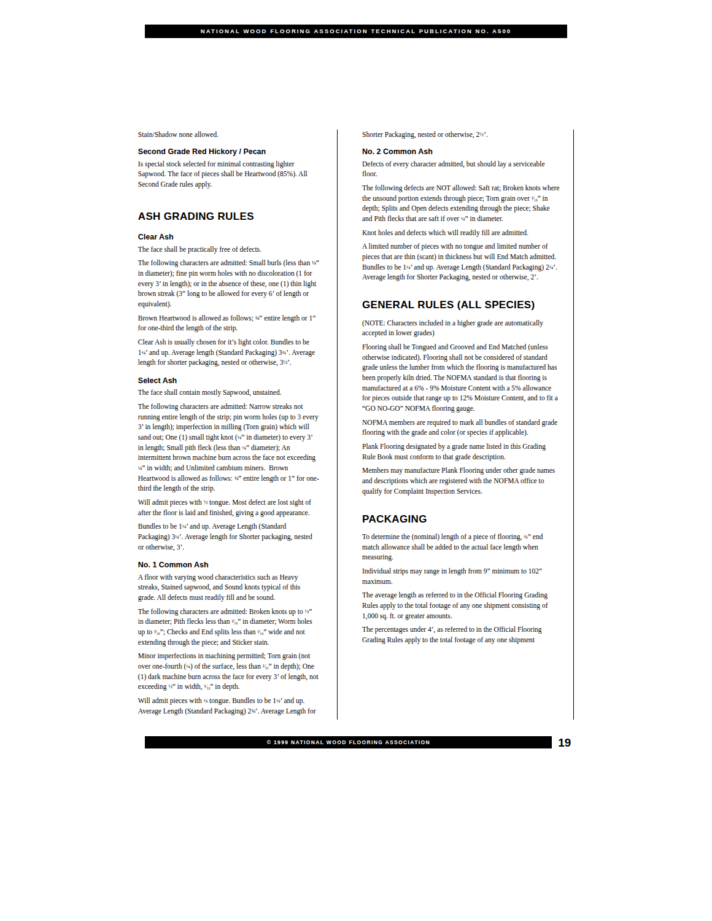National Wood Flooring Association Technical Publication No. A500
Stain/Shadow none allowed.
Second Grade Red Hickory / Pecan
Is special stock selected for minimal contrasting lighter Sapwood. The face of pieces shall be Heartwood (85%). All Second Grade rules apply.
Ash Grading Rules
Clear Ash
The face shall be practically free of defects.
The following characters are admitted: Small burls (less than ⅛” in diameter); fine pin worm holes with no discoloration (1 for every 3’ in length); or in the absence of these, one (1) thin light brown streak (3” long to be allowed for every 6’ of length or equivalent).
Brown Heartwood is allowed as follows; ⅜” entire length or 1” for one-third the length of the strip.
Clear Ash is usually chosen for it’s light color. Bundles to be 1¼’ and up. Average length (Standard Packaging) 3¾’. Average length for shorter packaging, nested or otherwise, 3½’.
Select Ash
The face shall contain mostly Sapwood, unstained.
The following characters are admitted: Narrow streaks not running entire length of the strip; pin worm holes (up to 3 every 3’ in length); imperfection in milling (Torn grain) which will sand out; One (1) small tight knot (¼” in diameter) to every 3’ in length; Small pith fleck (less than ¼” diameter); An intermittent brown machine burn across the face not exceeding ¼” in width; and Unlimited cambium miners. Brown Heartwood is allowed as follows: ⅜” entire length or 1” for one-third the length of the strip.
Will admit pieces with ½ tongue. Most defect are lost sight of after the floor is laid and finished, giving a good appearance.
Bundles to be 1¼’ and up. Average Length (Standard Packaging) 3¼’. Average length for Shorter packaging, nested or otherwise, 3’.
No. 1 Common Ash
A floor with varying wood characteristics such as Heavy streaks, Stained sapwood, and Sound knots typical of this grade. All defects must readily fill and be sound.
The following characters are admitted: Broken knots up to ½” in diameter; Pith flecks less than ³⁄₁₆” in diameter; Worm holes up to ³⁄₁₆”; Checks and End splits less than ¹⁄₁₆” wide and not extending through the piece; and Sticker stain.
Minor imperfections in machining permitted; Torn grain (not over one-fourth (¼) of the surface, less than ¹⁄₃₂” in depth); One (1) dark machine burn across the face for every 3’ of length, not exceeding ½” in width, ¹⁄₃₂” in depth.
Will admit pieces with ¼ tongue. Bundles to be 1¼’ and up. Average Length (Standard Packaging) 2⅜’. Average Length for
Shorter Packaging, nested or otherwise, 2½’.
No. 2 Common Ash
Defects of every character admitted, but should lay a serviceable floor.
The following defects are NOT allowed: Saft rat; Broken knots where the unsound portion extends through piece; Torn grain over ³⁄₁₆” in depth; Splits and Open defects extending through the piece; Shake and Pith flecks that are saft if over ¼” in diameter.
Knot holes and defects which will readily fill are admitted.
A limited number of pieces with no tongue and limited number of pieces that are thin (scant) in thickness but will End Match admitted. Bundles to be 1¼’ and up. Average Length (Standard Packaging) 2¼’. Average length for Shorter Packaging, nested or otherwise, 2’.
General Rules (All Species)
(NOTE: Characters included in a higher grade are automatically accepted in lower grades)
Flooring shall be Tongued and Grooved and End Matched (unless otherwise indicated). Flooring shall not be considered of standard grade unless the lumber from which the flooring is manufactured has been properly kiln dried. The NOFMA standard is that flooring is manufactured at a 6% - 9% Moisture Content with a 5% allowance for pieces outside that range up to 12% Moisture Content, and to fit a “GO NO-GO” NOFMA flooring gauge.
NOFMA members are required to mark all bundles of standard grade flooring with the grade and color (or species if applicable).
Plank Flooring designated by a grade name listed in this Grading Rule Book must conform to that grade description.
Members may manufacture Plank Flooring under other grade names and descriptions which are registered with the NOFMA office to qualify for Complaint Inspection Services.
Packaging
To determine the (nominal) length of a piece of flooring, ¾” end match allowance shall be added to the actual face length when measuring.
Individual strips may range in length from 9” minimum to 102” maximum.
The average length as referred to in the Official Flooring Grading Rules apply to the total footage of any one shipment consisting of 1,000 sq. ft. or greater amounts.
The percentages under 4’, as referred to in the Official Flooring Grading Rules apply to the total footage of any one shipment
© 1999 National Wood Flooring Association
19